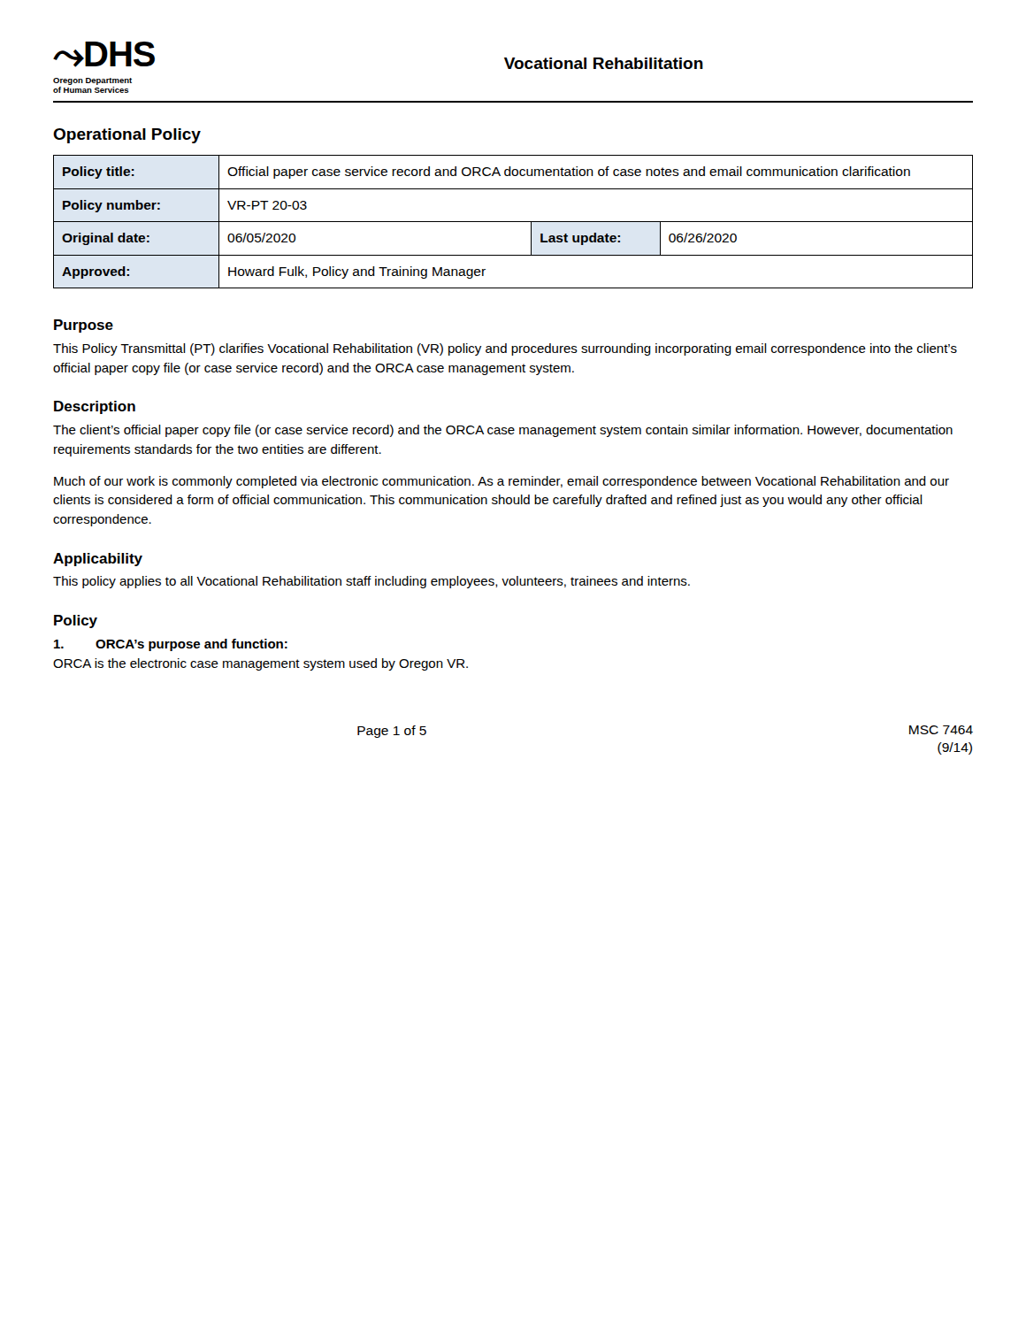⤳DHS
Oregon Department
of Human Services
Vocational Rehabilitation
Operational Policy
| Policy title: | Official paper case service record and ORCA documentation of case notes and email communication clarification |
| Policy number: | VR-PT 20-03 |
| Original date: | 06/05/2020 | Last update: | 06/26/2020 |
| Approved: | Howard Fulk, Policy and Training Manager |
Purpose
This Policy Transmittal (PT) clarifies Vocational Rehabilitation (VR) policy and procedures surrounding incorporating email correspondence into the client’s official paper copy file (or case service record) and the ORCA case management system.
Description
The client’s official paper copy file (or case service record) and the ORCA case management system contain similar information. However, documentation requirements standards for the two entities are different.
Much of our work is commonly completed via electronic communication. As a reminder, email correspondence between Vocational Rehabilitation and our clients is considered a form of official communication. This communication should be carefully drafted and refined just as you would any other official correspondence.
Applicability
This policy applies to all Vocational Rehabilitation staff including employees, volunteers, trainees and interns.
Policy
1. ORCA’s purpose and function:
ORCA is the electronic case management system used by Oregon VR.
Page 1 of 5
MSC 7464
(9/14)